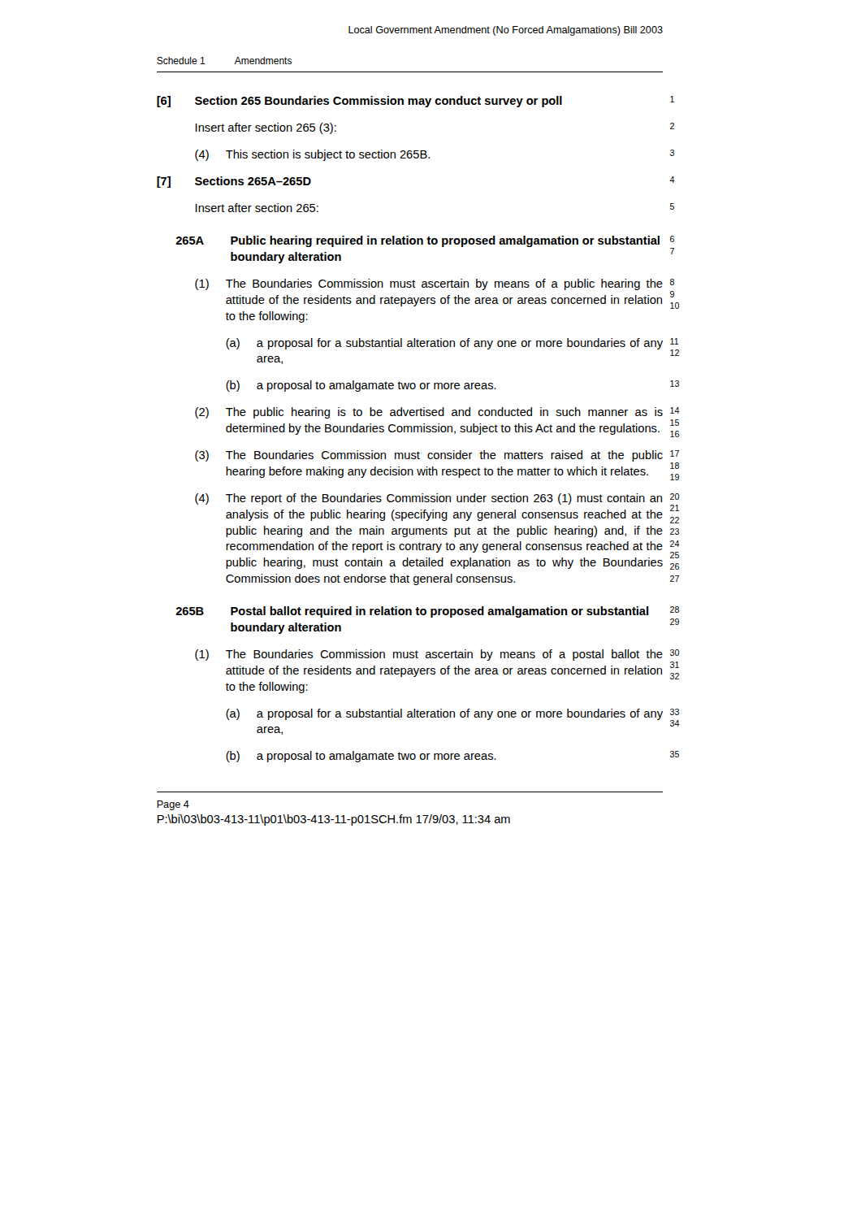Local Government Amendment (No Forced Amalgamations) Bill 2003
Schedule 1 Amendments
1
[6] Section 265 Boundaries Commission may conduct survey or poll
2
Insert after section 265 (3):
3
(4) This section is subject to section 265B.
4
[7] Sections 265A–265D
5
Insert after section 265:
6 7
265APublic hearing required in relation to proposed amalgamation or substantial boundary alteration
8 9 10
(1) The Boundaries Commission must ascertain by means of a public hearing the attitude of the residents and ratepayers of the area or areas concerned in relation to the following:
11 12
(a) a proposal for a substantial alteration of any one or more boundaries of any area,
13
(b) a proposal to amalgamate two or more areas.
14 15 16
(2) The public hearing is to be advertised and conducted in such manner as is determined by the Boundaries Commission, subject to this Act and the regulations.
17 18 19
(3) The Boundaries Commission must consider the matters raised at the public hearing before making any decision with respect to the matter to which it relates.
20 21 22 23 24 25 26 27
(4) The report of the Boundaries Commission under section 263 (1) must contain an analysis of the public hearing (specifying any general consensus reached at the public hearing and the main arguments put at the public hearing) and, if the recommendation of the report is contrary to any general consensus reached at the public hearing, must contain a detailed explanation as to why the Boundaries Commission does not endorse that general consensus.
28 29
265BPostal ballot required in relation to proposed amalgamation or substantial boundary alteration
30 31 32
(1) The Boundaries Commission must ascertain by means of a postal ballot the attitude of the residents and ratepayers of the area or areas concerned in relation to the following:
33 34
(a) a proposal for a substantial alteration of any one or more boundaries of any area,
35
(b) a proposal to amalgamate two or more areas.
Page 4
P:\bi\03\b03-413-11\p01\b03-413-11-p01SCH.fm 17/9/03, 11:34 am